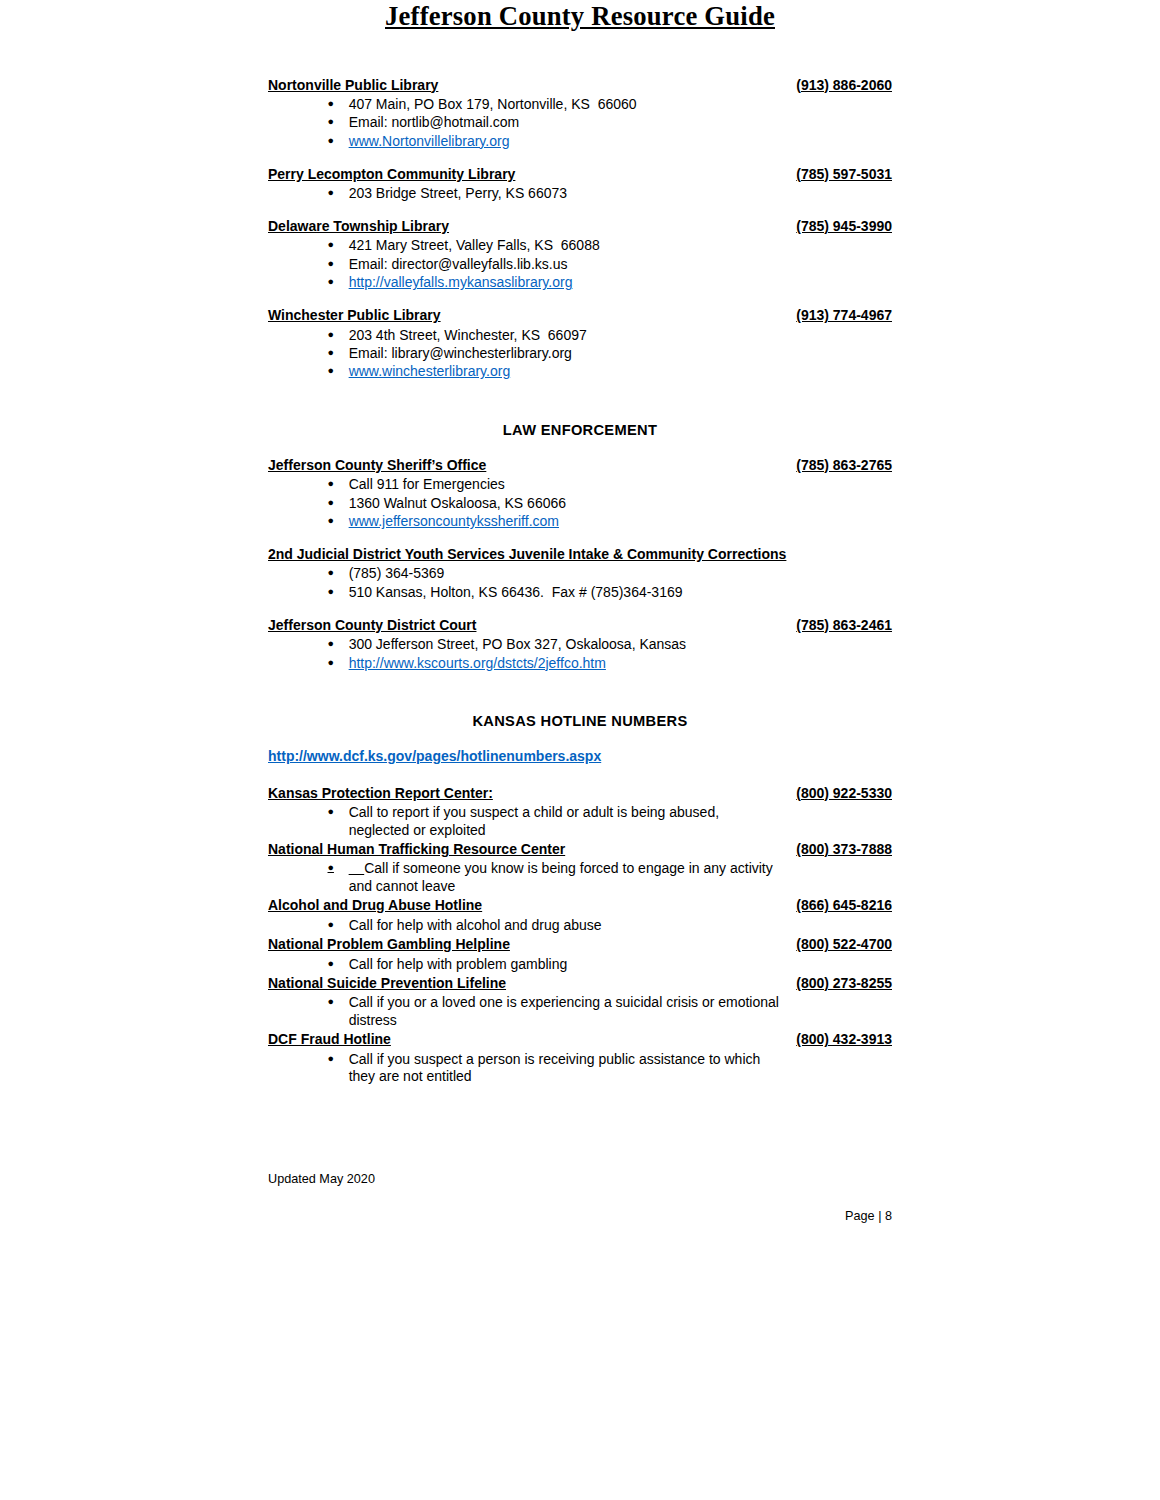Jefferson County Resource Guide
Nortonville Public Library (913) 886-2060
407 Main, PO Box 179, Nortonville, KS 66060
Email: nortlib@hotmail.com
www.Nortonvillelibrary.org
Perry Lecompton Community Library (785) 597-5031
203 Bridge Street, Perry, KS 66073
Delaware Township Library (785) 945-3990
421 Mary Street, Valley Falls, KS 66088
Email: director@valleyfalls.lib.ks.us
http://valleyfalls.mykansaslibrary.org
Winchester Public Library (913) 774-4967
203 4th Street, Winchester, KS 66097
Email: library@winchesterlibrary.org
www.winchesterlibrary.org
LAW ENFORCEMENT
Jefferson County Sheriff’s Office (785) 863-2765
Call 911 for Emergencies
1360 Walnut Oskaloosa, KS 66066
www.jeffersoncountykssheriff.com
2nd Judicial District Youth Services Juvenile Intake & Community Corrections
(785) 364-5369
510 Kansas, Holton, KS 66436. Fax # (785)364-3169
Jefferson County District Court (785) 863-2461
300 Jefferson Street, PO Box 327, Oskaloosa, Kansas
http://www.kscourts.org/dstcts/2jeffco.htm
KANSAS HOTLINE NUMBERS
http://www.dcf.ks.gov/pages/hotlinenumbers.aspx
Kansas Protection Report Center: (800) 922-5330
Call to report if you suspect a child or adult is being abused,
neglected or exploited
National Human Trafficking Resource Center (800) 373-7888
Call if someone you know is being forced to engage in any activity
and cannot leave
Alcohol and Drug Abuse Hotline (866) 645-8216
Call for help with alcohol and drug abuse
National Problem Gambling Helpline (800) 522-4700
Call for help with problem gambling
National Suicide Prevention Lifeline (800) 273-8255
Call if you or a loved one is experiencing a suicidal crisis or emotional
distress
DCF Fraud Hotline (800) 432-3913
Call if you suspect a person is receiving public assistance to which
they are not entitled
Updated May 2020
Page | 8